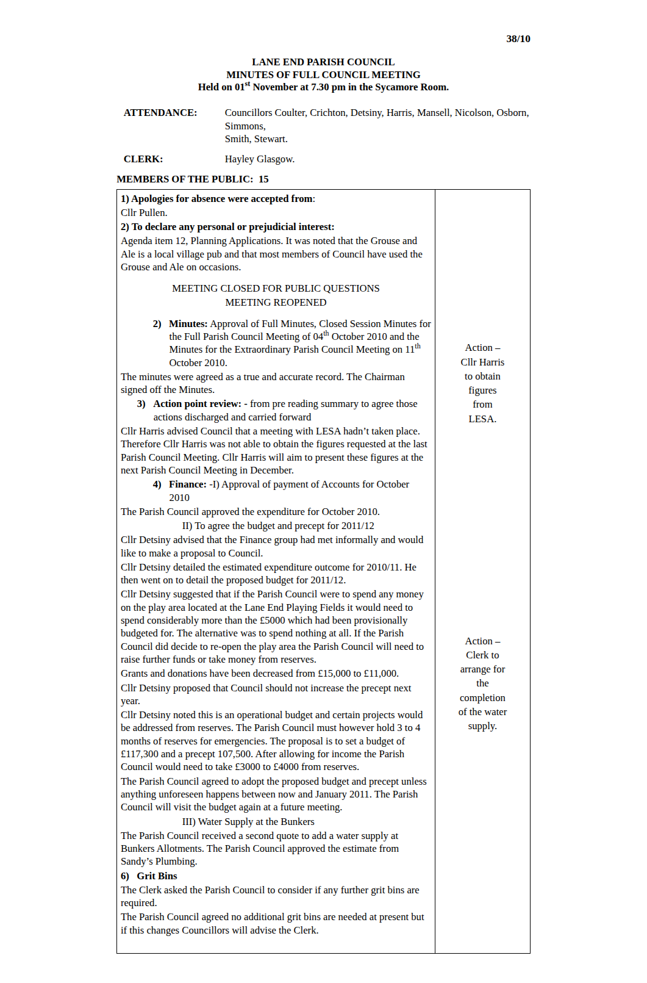38/10
LANE END PARISH COUNCIL MINUTES OF FULL COUNCIL MEETING Held on 01st November at 7.30 pm in the Sycamore Room.
ATTENDANCE:
Councillors Coulter, Crichton, Detsiny, Harris, Mansell, Nicolson, Osborn, Simmons, Smith, Stewart.
CLERK:
Hayley Glasgow.
MEMBERS OF THE PUBLIC: 15
| 1) Apologies for absence were accepted from : Cllr Pullen. 2) To declare any personal or prejudicial interest: Agenda item 12, Planning Applications. It was noted that the Grouse and Ale is a local village pub and that most members of Council have used the Grouse and Ale on occasions. MEETING CLOSED FOR PUBLIC QUESTIONS MEETING REOPENED 2) Minutes: Approval of Full Minutes, Closed Session Minutes for the Full Parish Council Meeting of 04 th October 2010 and the Minutes for the Extraordinary Parish Council Meeting on 11 th October 2010. The minutes were agreed as a true and accurate record. The Chairman signed off the Minutes. 3) Action point review: - from pre reading summary to agree those actions discharged and carried forward Cllr Harris advised Council that a meeting with LESA hadn’t taken place. Therefore Cllr Harris was not able to obtain the figures requested at the last Parish Council Meeting. Cllr Harris will aim to present these figures at the next Parish Council Meeting in December. 4) Finance: -I) Approval of payment of Accounts for October 2010 The Parish Council approved the expenditure for October 2010. II) To agree the budget and precept for 2011/12 Cllr Detsiny advised that the Finance group had met informally and would like to make a proposal to Council. Cllr Detsiny detailed the estimated expenditure outcome for 2010/11. He then went on to detail the proposed budget for 2011/12. Cllr Detsiny suggested that if the Parish Council were to spend any money on the play area located at the Lane End Playing Fields it would need to spend considerably more than the £5000 which had been provisionally budgeted for. The alternative was to spend nothing at all. If the Parish Council did decide to re-open the play area the Parish Council will need to raise further funds or take money from reserves. Grants and donations have been decreased from £15,000 to £11,000. Cllr Detsiny proposed that Council should not increase the precept next year. Cllr Detsiny noted this is an operational budget and certain projects would be addressed from reserves. The Parish Council must however hold 3 to 4 months of reserves for emergencies. The proposal is to set a budget of £117,300 and a precept 107,500. After allowing for income the Parish Council would need to take £3000 to £4000 from reserves. The Parish Council agreed to adopt the proposed budget and precept unless anything unforeseen happens between now and January 2011. The Parish Council will visit the budget again at a future meeting. III) Water Supply at the Bunkers The Parish Council received a second quote to add a water supply at Bunkers Allotments. The Parish Council approved the estimate from Sandy’s Plumbing. 6) Grit Bins The Clerk asked the Parish Council to consider if any further grit bins are required. The Parish Council agreed no additional grit bins are needed at present but if this changes Councillors will advise the Clerk. | Action – Cllr Harris to obtain figures from LESA. Action – Clerk to arrange for the completion of the water supply. |